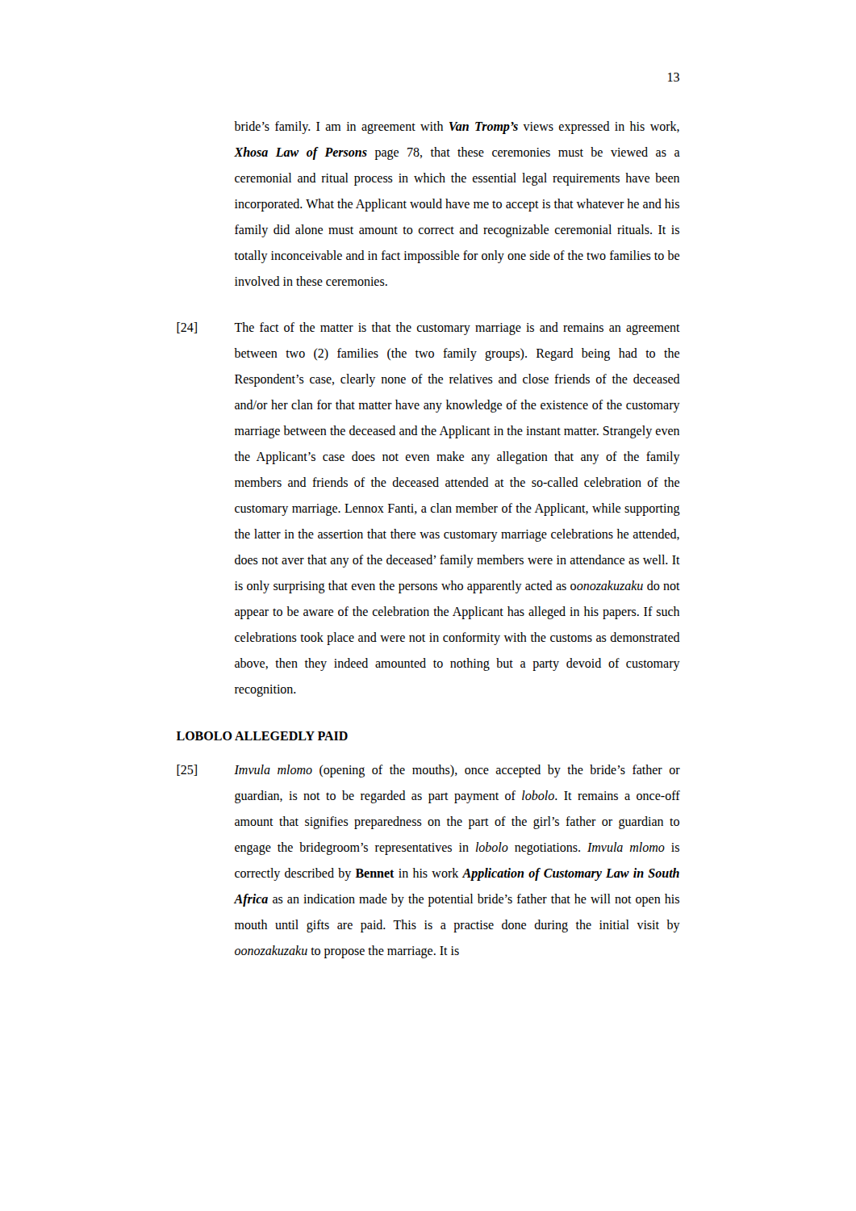13
bride’s family. I am in agreement with Van Tromp’s views expressed in his work, Xhosa Law of Persons page 78, that these ceremonies must be viewed as a ceremonial and ritual process in which the essential legal requirements have been incorporated. What the Applicant would have me to accept is that whatever he and his family did alone must amount to correct and recognizable ceremonial rituals. It is totally inconceivable and in fact impossible for only one side of the two families to be involved in these ceremonies.
[24] The fact of the matter is that the customary marriage is and remains an agreement between two (2) families (the two family groups). Regard being had to the Respondent’s case, clearly none of the relatives and close friends of the deceased and/or her clan for that matter have any knowledge of the existence of the customary marriage between the deceased and the Applicant in the instant matter. Strangely even the Applicant’s case does not even make any allegation that any of the family members and friends of the deceased attended at the so-called celebration of the customary marriage. Lennox Fanti, a clan member of the Applicant, while supporting the latter in the assertion that there was customary marriage celebrations he attended, does not aver that any of the deceased’ family members were in attendance as well. It is only surprising that even the persons who apparently acted as oonozakuzaku do not appear to be aware of the celebration the Applicant has alleged in his papers. If such celebrations took place and were not in conformity with the customs as demonstrated above, then they indeed amounted to nothing but a party devoid of customary recognition.
LOBOLO ALLEGEDLY PAID
[25] Imvula mlomo (opening of the mouths), once accepted by the bride’s father or guardian, is not to be regarded as part payment of lobolo. It remains a once-off amount that signifies preparedness on the part of the girl’s father or guardian to engage the bridegroom’s representatives in lobolo negotiations. Imvula mlomo is correctly described by Bennet in his work Application of Customary Law in South Africa as an indication made by the potential bride’s father that he will not open his mouth until gifts are paid. This is a practise done during the initial visit by oonozakuzaku to propose the marriage. It is